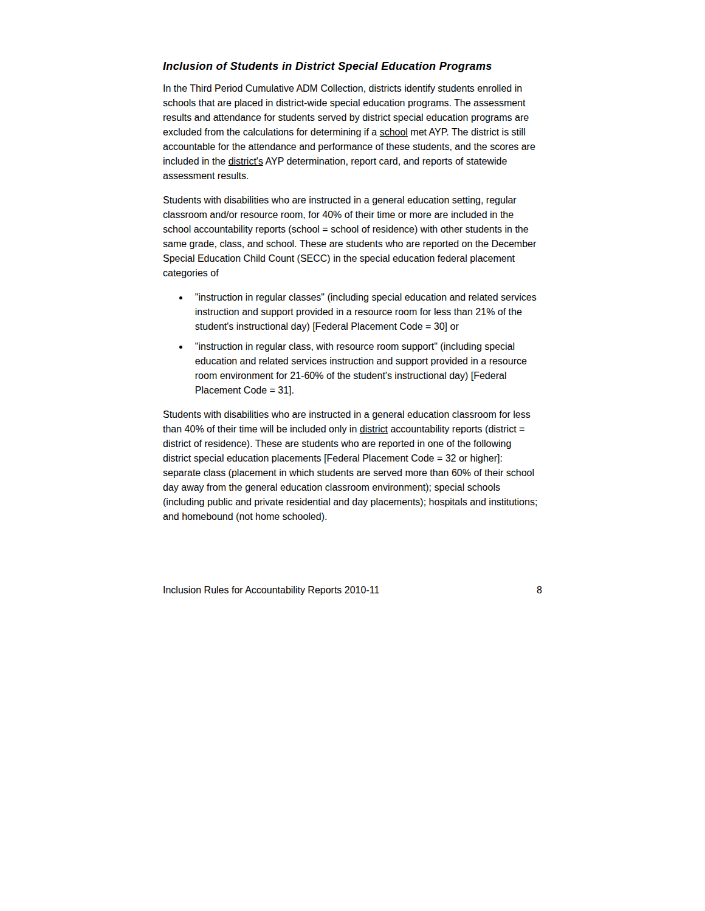Inclusion of Students in District Special Education Programs
In the Third Period Cumulative ADM Collection, districts identify students enrolled in schools that are placed in district-wide special education programs. The assessment results and attendance for students served by district special education programs are excluded from the calculations for determining if a school met AYP. The district is still accountable for the attendance and performance of these students, and the scores are included in the district's AYP determination, report card, and reports of statewide assessment results.
Students with disabilities who are instructed in a general education setting, regular classroom and/or resource room, for 40% of their time or more are included in the school accountability reports (school = school of residence) with other students in the same grade, class, and school. These are students who are reported on the December Special Education Child Count (SECC) in the special education federal placement categories of
"instruction in regular classes" (including special education and related services instruction and support provided in a resource room for less than 21% of the student's instructional day) [Federal Placement Code = 30] or
"instruction in regular class, with resource room support" (including special education and related services instruction and support provided in a resource room environment for 21-60% of the student's instructional day) [Federal Placement Code = 31].
Students with disabilities who are instructed in a general education classroom for less than 40% of their time will be included only in district accountability reports (district = district of residence). These are students who are reported in one of the following district special education placements [Federal Placement Code = 32 or higher]: separate class (placement in which students are served more than 60% of their school day away from the general education classroom environment); special schools (including public and private residential and day placements); hospitals and institutions; and homebound (not home schooled).
Inclusion Rules for Accountability Reports 2010-11
8